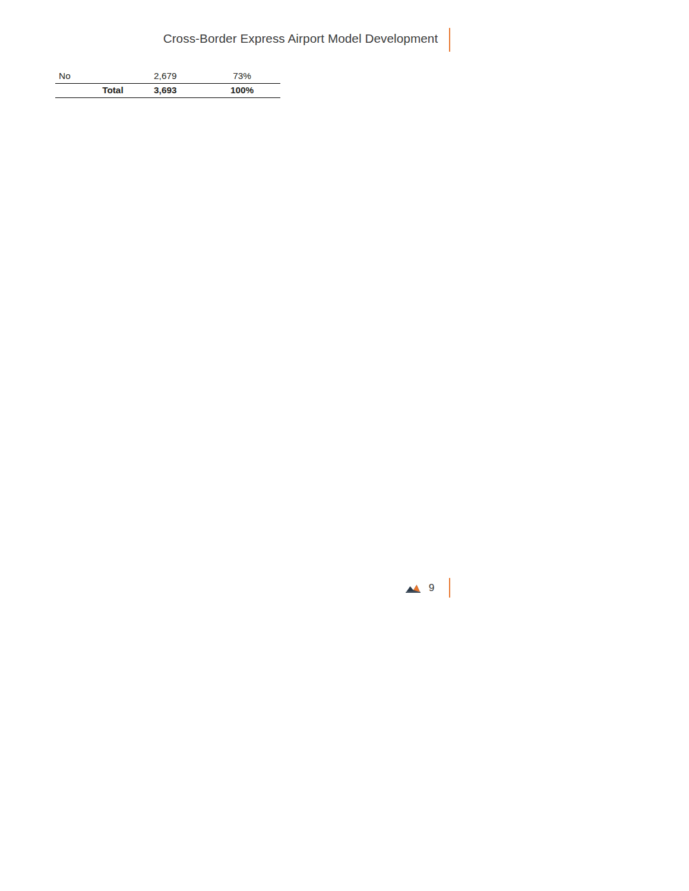Cross-Border Express Airport Model Development
| No | 2,679 | 73% |
| Total | 3,693 | 100% |
9